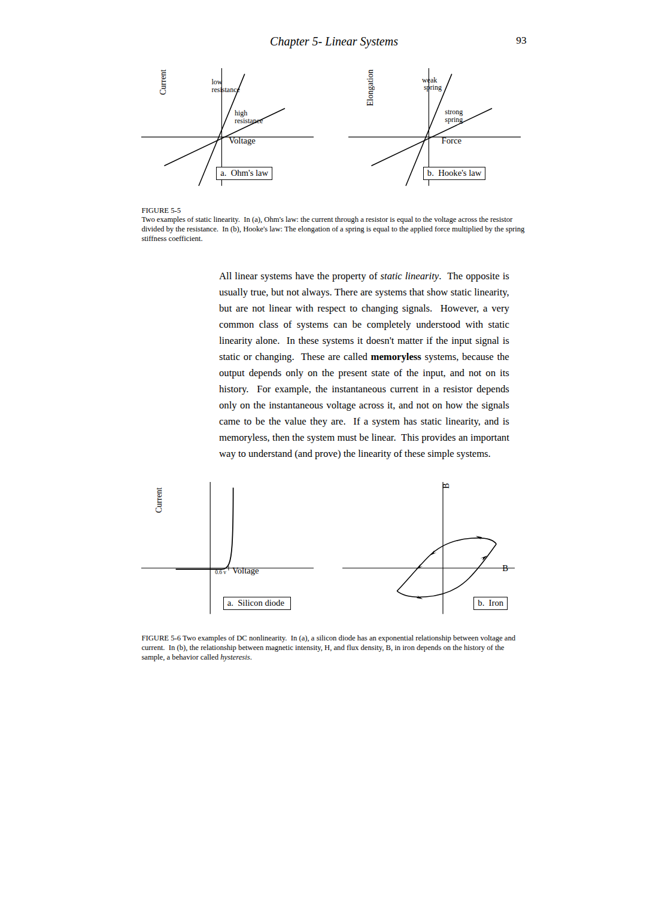Chapter 5- Linear Systems 93
Current
low
resistance
high
resistance
Voltage
a. Ohm's law
Elongation
weak
spring
strong
spring
Force
b. Hooke's law
FIGURE 5-5 Two examples of static linearity. In (a), Ohm's law: the current through a resistor is equal to the voltage across the resistor divided by the resistance. In (b), Hooke's law: The elongation of a spring is equal to the applied force multiplied by the spring stiffness coefficient.
All linear systems have the property of static linearity. The opposite is usually true, but not always. There are systems that show static linearity, but are not linear with respect to changing signals. However, a very common class of systems can be completely understood with static linearity alone. In these systems it doesn't matter if the input signal is static or changing. These are called memoryless systems, because the output depends only on the present state of the input, and not on its history. For example, the instantaneous current in a resistor depends only on the instantaneous voltage across it, and not on how the signals came to be the value they are. If a system has static linearity, and is memoryless, then the system must be linear. This provides an important way to understand (and prove) the linearity of these simple systems.
Current
0.6 v
Voltage
a. Silicon diode
B
B
b. Iron
FIGURE 5-6 Two examples of DC nonlinearity. In (a), a silicon diode has an exponential relationship between voltage and current. In (b), the relationship between magnetic intensity, H, and flux density, B, in iron depends on the history of the sample, a behavior called hysteresis.